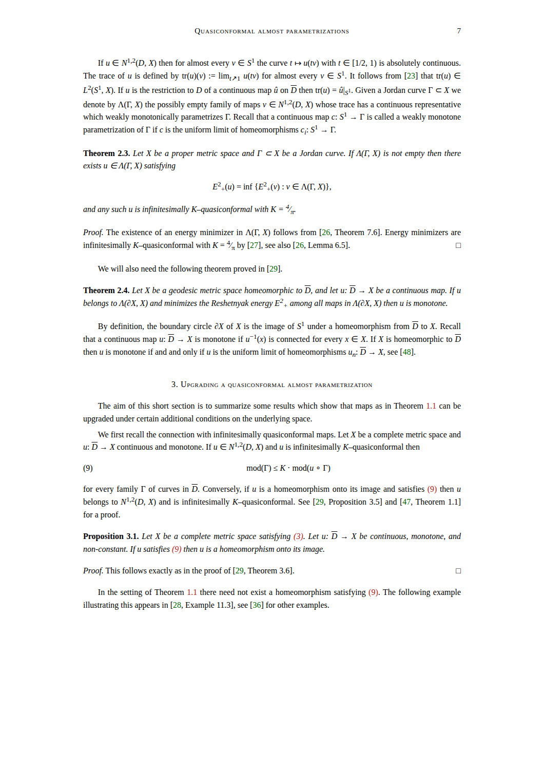Quasiconformal almost parametrizations 7
If u ∈ N1,2(D, X) then for almost every v ∈ S1 the curve t ↦ u(tv) with t ∈ [1/2, 1) is absolutely continuous. The trace of u is defined by tr(u)(v) := limt↗1 u(tv) for almost every v ∈ S1. It follows from [23] that tr(u) ∈ L2(S1, X). If u is the restriction to D of a continuous map û on D then tr(u) = û|S1. Given a Jordan curve Γ ⊂ X we denote by Λ(Γ, X) the possibly empty family of maps v ∈ N1,2(D, X) whose trace has a continuous representative which weakly monotonically parametrizes Γ. Recall that a continuous map c: S1 → Γ is called a weakly monotone parametrization of Γ if c is the uniform limit of homeomorphisms ci: S1 → Γ.
Theorem 2.3. Let X be a proper metric space and Γ ⊂ X be a Jordan curve. If Λ(Γ, X) is not empty then there exists u ∈ Λ(Γ, X) satisfying
E2+(u) = inf {E2+(v) : v ∈ Λ(Γ, X)},
and any such u is infinitesimally K–quasiconformal with K = 4⁄π.
Proof. The existence of an energy minimizer in Λ(Γ, X) follows from [26, Theorem 7.6]. Energy minimizers are infinitesimally K–quasiconformal with K = 4⁄π by [27], see also [26, Lemma 6.5]. □
We will also need the following theorem proved in [29].
Theorem 2.4. Let X be a geodesic metric space homeomorphic to D, and let u: D → X be a continuous map. If u belongs to Λ(∂X, X) and minimizes the Reshetnyak energy E2+ among all maps in Λ(∂X, X) then u is monotone.
By definition, the boundary circle ∂X of X is the image of S1 under a homeomorphism from D to X. Recall that a continuous map u: D → X is monotone if u−1(x) is connected for every x ∈ X. If X is homeomorphic to D then u is monotone if and and only if u is the uniform limit of homeomorphisms un: D → X, see [48].
3. Upgrading a quasiconformal almost parametrization
The aim of this short section is to summarize some results which show that maps as in Theorem 1.1 can be upgraded under certain additional conditions on the underlying space.
We first recall the connection with infinitesimally quasiconformal maps. Let X be a complete metric space and u: D → X continuous and monotone. If u ∈ N1,2(D, X) and u is infinitesimally K–quasiconformal then
(9) mod(Γ) ≤ K · mod(u ∘ Γ)
for every family Γ of curves in D. Conversely, if u is a homeomorphism onto its image and satisfies (9) then u belongs to N1,2(D, X) and is infinitesimally K–quasiconformal. See [29, Proposition 3.5] and [47, Theorem 1.1] for a proof.
Proposition 3.1. Let X be a complete metric space satisfying (3). Let u: D → X be continuous, monotone, and non-constant. If u satisfies (9) then u is a homeomorphism onto its image.
Proof. This follows exactly as in the proof of [29, Theorem 3.6]. □
In the setting of Theorem 1.1 there need not exist a homeomorphism satisfying (9). The following example illustrating this appears in [28, Example 11.3], see [36] for other examples.